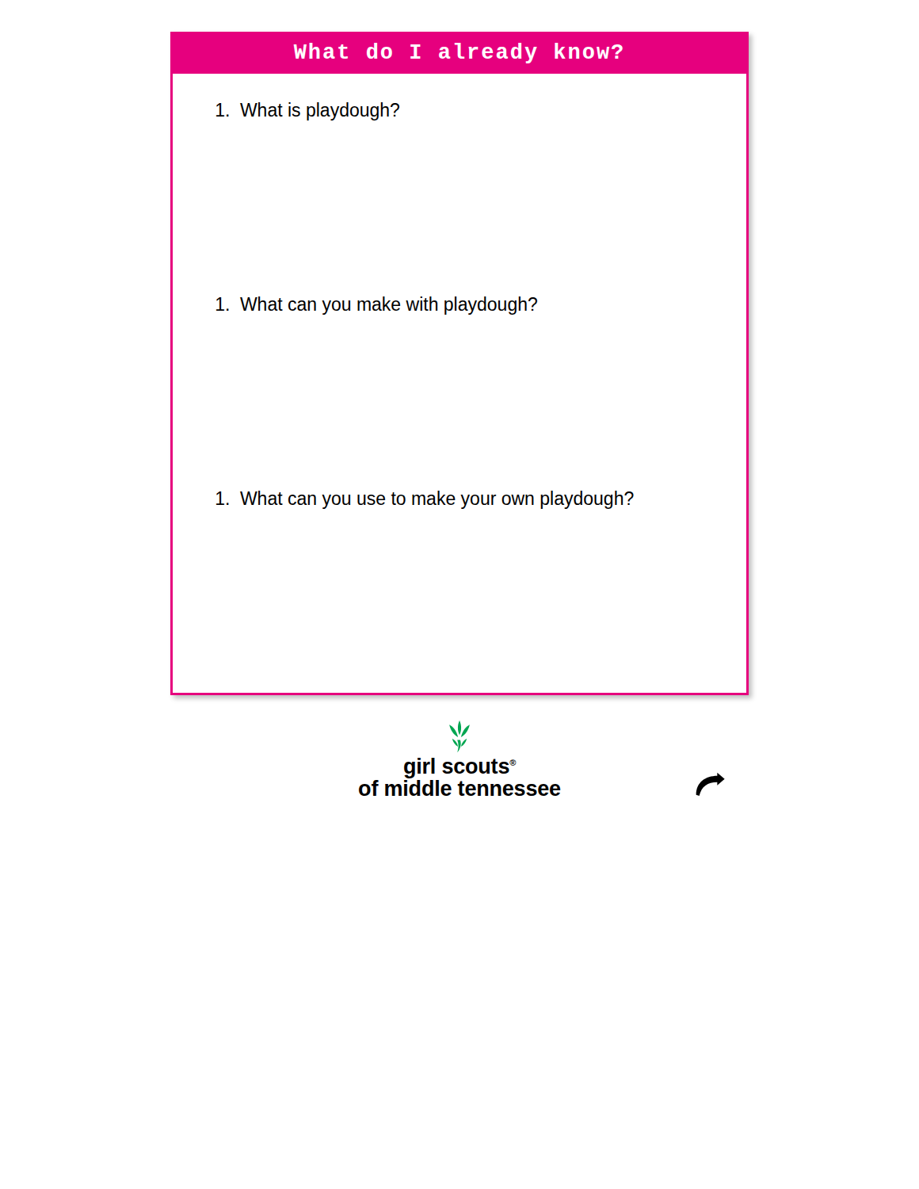What do I already know?
What is playdough?
What can you make with playdough?
What can you use to make your own playdough?
girl scouts® of middle tennessee